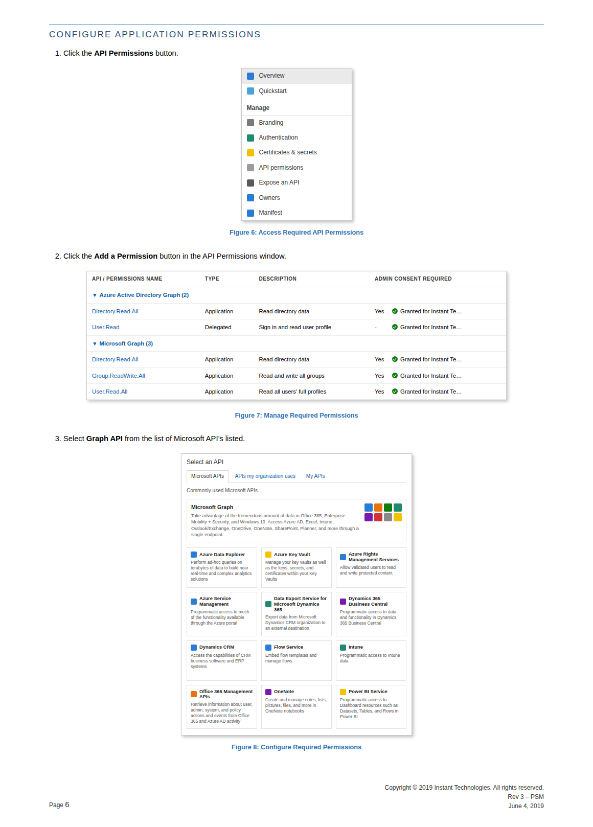Configure Application Permissions
Click the API Permissions button.
Overview
Quickstart
Manage
Branding
Authentication
Certificates & secrets
API permissions
Expose an API
Owners
Manifest
Figure 6: Access Required API Permissions
Click the Add a Permission button in the API Permissions window.
| API / Permissions name | Type | Description | Admin consent required |
| --- | --- | --- | --- |
| ▼ Azure Active Directory Graph (2) |
| Directory.Read.All | Application | Read directory data | Yes Granted for Instant Te… |
| User.Read | Delegated | Sign in and read user profile | - Granted for Instant Te… |
| ▼ Microsoft Graph (3) |
| Directory.Read.All | Application | Read directory data | Yes Granted for Instant Te… |
| Group.ReadWrite.All | Application | Read and write all groups | Yes Granted for Instant Te… |
| User.Read.All | Application | Read all users' full profiles | Yes Granted for Instant Te… |
Figure 7: Manage Required Permissions
Select Graph API from the list of Microsoft API’s listed.
Select an API
Microsoft APIs APIs my organization uses My APIs
Commonly used Microsoft APIs
Microsoft Graph
Take advantage of the tremendous amount of data in Office 365, Enterprise Mobility + Security, and Windows 10. Access Azure AD, Excel, Intune, Outlook/Exchange, OneDrive, OneNote, SharePoint, Planner, and more through a single endpoint.
Azure Data Explorer
Perform ad-hoc queries on terabytes of data to build near real-time and complex analytics solutions
Azure Key Vault
Manage your key vaults as well as the keys, secrets, and certificates within your Key Vaults
Azure Rights Management Services
Allow validated users to read and write protected content
Azure Service Management
Programmatic access to much of the functionality available through the Azure portal
Data Export Service for Microsoft Dynamics 365
Export data from Microsoft Dynamics CRM organization to an external destination
Dynamics 365 Business Central
Programmatic access to data and functionality in Dynamics 365 Business Central
Dynamics CRM
Access the capabilities of CRM business software and ERP systems
Flow Service
Embed flow templates and manage flows
Intune
Programmatic access to Intune data
Office 365 Management APIs
Retrieve information about user, admin, system, and policy actions and events from Office 365 and Azure AD activity
OneNote
Create and manage notes, lists, pictures, files, and more in OneNote notebooks
Power BI Service
Programmatic access to Dashboard resources such as Datasets, Tables, and Rows in Power BI
Figure 8: Configure Required Permissions
Page 6
Copyright © 2019 Instant Technologies. All rights reserved.
Rev 3 – PSM
June 4, 2019